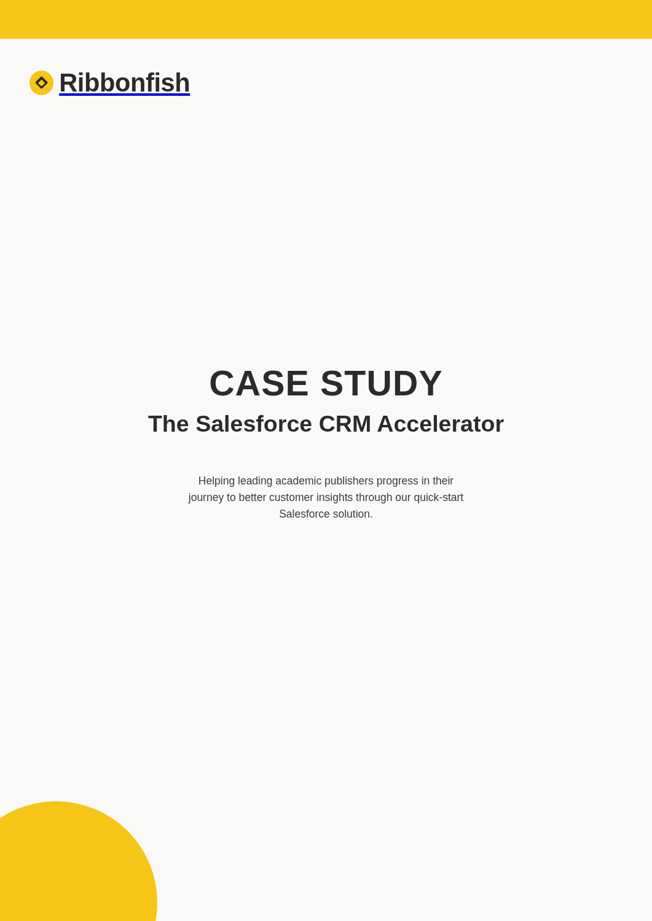Ribbonfish
CASE STUDY
The Salesforce CRM Accelerator
Helping leading academic publishers progress in their journey to better customer insights through our quick-start Salesforce solution.